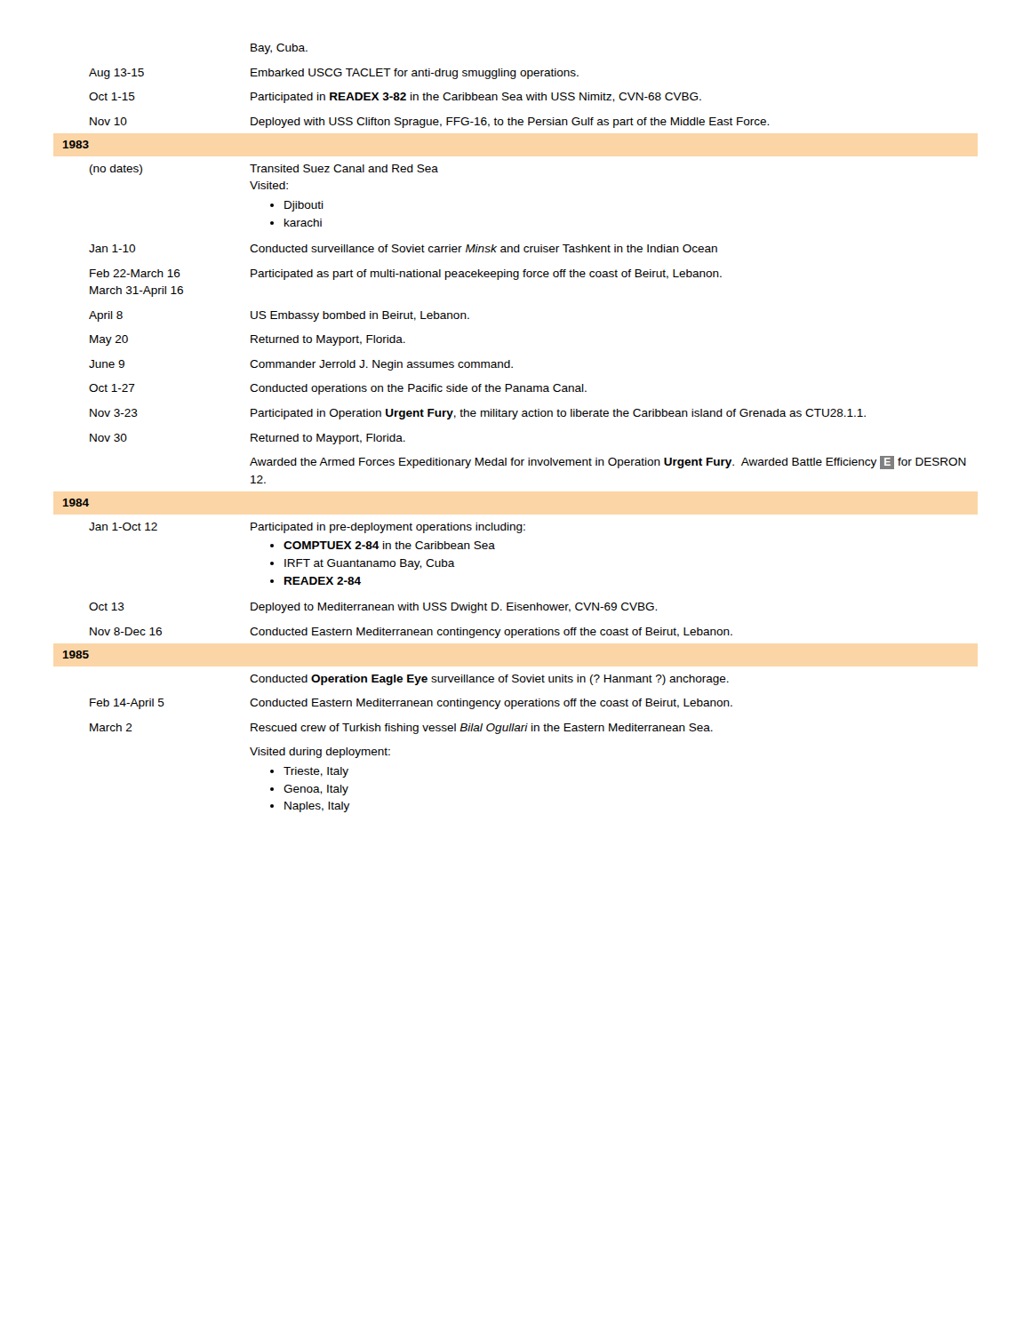| | Bay, Cuba. |
| Aug 13-15 | Embarked USCG TACLET for anti-drug smuggling operations. |
| Oct 1-15 | Participated in READEX 3-82 in the Caribbean Sea with USS Nimitz, CVN-68 CVBG. |
| Nov 10 | Deployed with USS Clifton Sprague, FFG-16, to the Persian Gulf as part of the Middle East Force. |
| 1983 | |
| (no dates) | Transited Suez Canal and Red Sea Visited: Djibouti karachi |
| Jan 1-10 | Conducted surveillance of Soviet carrier Minsk and cruiser Tashkent in the Indian Ocean |
| Feb 22-March 16 March 31-April 16 | Participated as part of multi-national peacekeeping force off the coast of Beirut, Lebanon. |
| April 8 | US Embassy bombed in Beirut, Lebanon. |
| May 20 | Returned to Mayport, Florida. |
| June 9 | Commander Jerrold J. Negin assumes command. |
| Oct 1-27 | Conducted operations on the Pacific side of the Panama Canal. |
| Nov 3-23 | Participated in Operation Urgent Fury , the military action to liberate the Caribbean island of Grenada as CTU28.1.1. |
| Nov 30 | Returned to Mayport, Florida. |
| | Awarded the Armed Forces Expeditionary Medal for involvement in Operation Urgent Fury . Awarded Battle Efficiency E for DESRON 12. |
| 1984 | |
| Jan 1-Oct 12 | Participated in pre-deployment operations including: COMPTUEX 2-84 in the Caribbean Sea IRFT at Guantanamo Bay, Cuba READEX 2-84 |
| Oct 13 | Deployed to Mediterranean with USS Dwight D. Eisenhower, CVN-69 CVBG. |
| Nov 8-Dec 16 | Conducted Eastern Mediterranean contingency operations off the coast of Beirut, Lebanon. |
| 1985 | |
| | Conducted Operation Eagle Eye surveillance of Soviet units in (? Hanmant ?) anchorage. |
| Feb 14-April 5 | Conducted Eastern Mediterranean contingency operations off the coast of Beirut, Lebanon. |
| March 2 | Rescued crew of Turkish fishing vessel Bilal Ogullari in the Eastern Mediterranean Sea. |
| | Visited during deployment: Trieste, Italy Genoa, Italy Naples, Italy |